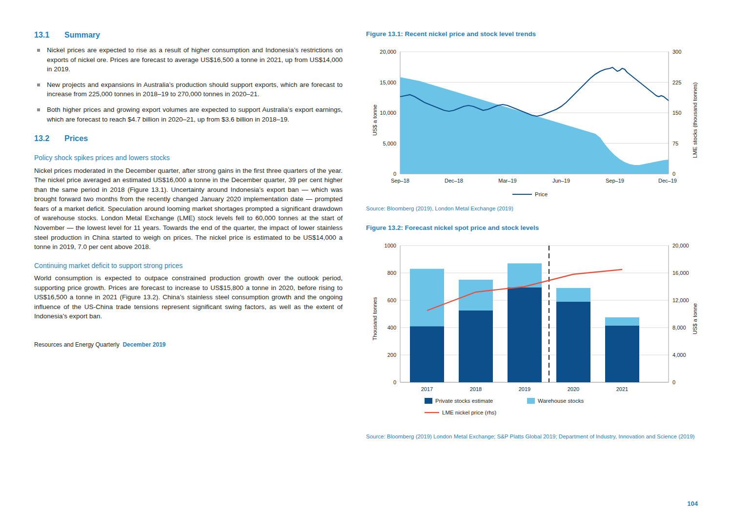13.1 Summary
Nickel prices are expected to rise as a result of higher consumption and Indonesia’s restrictions on exports of nickel ore. Prices are forecast to average US$16,500 a tonne in 2021, up from US$14,000 in 2019.
New projects and expansions in Australia’s production should support exports, which are forecast to increase from 225,000 tonnes in 2018–19 to 270,000 tonnes in 2020–21.
Both higher prices and growing export volumes are expected to support Australia’s export earnings, which are forecast to reach $4.7 billion in 2020–21, up from $3.6 billion in 2018–19.
13.2 Prices
Policy shock spikes prices and lowers stocks
Nickel prices moderated in the December quarter, after strong gains in the first three quarters of the year. The nickel price averaged an estimated US$16,000 a tonne in the December quarter, 39 per cent higher than the same period in 2018 (Figure 13.1). Uncertainty around Indonesia’s export ban — which was brought forward two months from the recently changed January 2020 implementation date — prompted fears of a market deficit. Speculation around looming market shortages prompted a significant drawdown of warehouse stocks. London Metal Exchange (LME) stock levels fell to 60,000 tonnes at the start of November — the lowest level for 11 years. Towards the end of the quarter, the impact of lower stainless steel production in China started to weigh on prices. The nickel price is estimated to be US$14,000 a tonne in 2019, 7.0 per cent above 2018.
Continuing market deficit to support strong prices
World consumption is expected to outpace constrained production growth over the outlook period, supporting price growth. Prices are forecast to increase to US$15,800 a tonne in 2020, before rising to US$16,500 a tonne in 2021 (Figure 13.2). China’s stainless steel consumption growth and the ongoing influence of the US-China trade tensions represent significant swing factors, as well as the extent of Indonesia’s export ban.
Resources and Energy Quarterly December 2019
Figure 13.1: Recent nickel price and stock level trends
0 5,000 10,000 15,000 20,000 US$ a tonne 0 75 150 225 300 LME stocks (thousand tonnes) Sep–18 Dec–18 Mar–19 Jun–19 Sep–19 Dec–19 Price
Source: Bloomberg (2019), London Metal Exchange (2019)
Figure 13.2: Forecast nickel spot price and stock levels
0 200 400 600 800 1000 Thousand tonnes 0 4,000 8,000 12,000 16,000 20,000 US$ a tonne 2017 2018 2019 2020 2021 Private stocks estimate Warehouse stocks LME nickel price (rhs)
Source: Bloomberg (2019) London Metal Exchange; S&P Platts Global 2019; Department of Industry, Innovation and Science (2019)
104